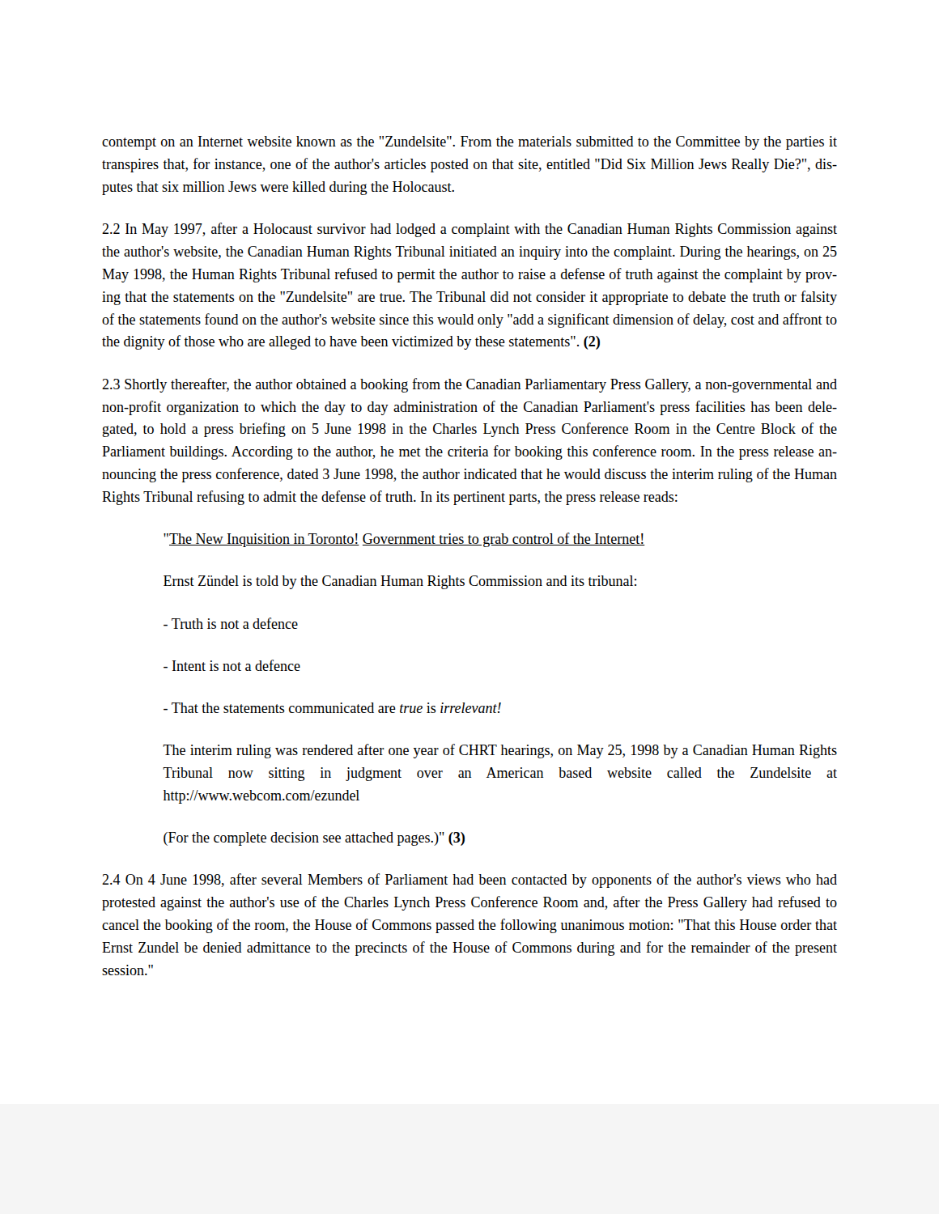contempt on an Internet website known as the "Zundelsite". From the materials submitted to the Committee by the parties it transpires that, for instance, one of the author's articles posted on that site, entitled "Did Six Million Jews Really Die?", disputes that six million Jews were killed during the Holocaust.
2.2 In May 1997, after a Holocaust survivor had lodged a complaint with the Canadian Human Rights Commission against the author's website, the Canadian Human Rights Tribunal initiated an inquiry into the complaint. During the hearings, on 25 May 1998, the Human Rights Tribunal refused to permit the author to raise a defense of truth against the complaint by proving that the statements on the "Zundelsite" are true. The Tribunal did not consider it appropriate to debate the truth or falsity of the statements found on the author's website since this would only "add a significant dimension of delay, cost and affront to the dignity of those who are alleged to have been victimized by these statements". (2)
2.3 Shortly thereafter, the author obtained a booking from the Canadian Parliamentary Press Gallery, a non-governmental and non-profit organization to which the day to day administration of the Canadian Parliament's press facilities has been delegated, to hold a press briefing on 5 June 1998 in the Charles Lynch Press Conference Room in the Centre Block of the Parliament buildings. According to the author, he met the criteria for booking this conference room. In the press release announcing the press conference, dated 3 June 1998, the author indicated that he would discuss the interim ruling of the Human Rights Tribunal refusing to admit the defense of truth. In its pertinent parts, the press release reads:
"The New Inquisition in Toronto! Government tries to grab control of the Internet!
Ernst Zündel is told by the Canadian Human Rights Commission and its tribunal:
- Truth is not a defence
- Intent is not a defence
- That the statements communicated are true is irrelevant!
The interim ruling was rendered after one year of CHRT hearings, on May 25, 1998 by a Canadian Human Rights Tribunal now sitting in judgment over an American based website called the Zundelsite at http://www.webcom.com/ezundel
(For the complete decision see attached pages.)" (3)
2.4 On 4 June 1998, after several Members of Parliament had been contacted by opponents of the author's views who had protested against the author's use of the Charles Lynch Press Conference Room and, after the Press Gallery had refused to cancel the booking of the room, the House of Commons passed the following unanimous motion: "That this House order that Ernst Zundel be denied admittance to the precincts of the House of Commons during and for the remainder of the present session."